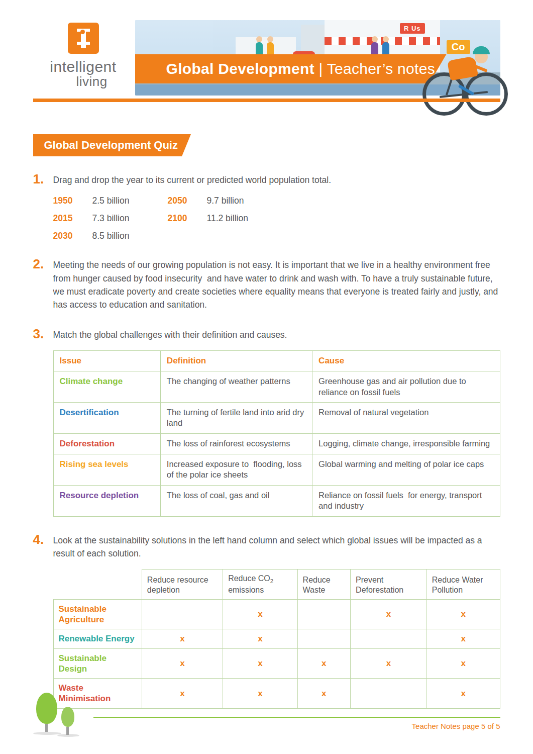intelligent living
R Us
Co
Global Development | Teacher’s notes
Global Development Quiz
Drag and drop the year to its current or predicted world population total.
19502.5 billion 20509.7 billion 20157.3 billion 210011.2 billion 20308.5 billion
Meeting the needs of our growing population is not easy. It is important that we live in a healthy environment free from hunger caused by food insecurity and have water to drink and wash with. To have a truly sustainable future, we must eradicate poverty and create societies where equality means that everyone is treated fairly and justly, and has access to education and sanitation.
Match the global challenges with their definition and causes.
| Issue | Definition | Cause |
| --- | --- | --- |
| Climate change | The changing of weather patterns | Greenhouse gas and air pollution due to reliance on fossil fuels |
| Desertification | The turning of fertile land into arid dry land | Removal of natural vegetation |
| Deforestation | The loss of rainforest ecosystems | Logging, climate change, irresponsible farming |
| Rising sea levels | Increased exposure to flooding, loss of the polar ice sheets | Global warming and melting of polar ice caps |
| Resource depletion | The loss of coal, gas and oil | Reliance on fossil fuels for energy, transport and industry |
Look at the sustainability solutions in the left hand column and select which global issues will be impacted as a result of each solution.
| | Reduce resource depletion | Reduce CO 2 emissions | Reduce Waste | Prevent Deforestation | Reduce Water Pollution |
| --- | --- | --- | --- | --- | --- |
| Sustainable Agriculture | | x | | x | x |
| Renewable Energy | x | x | | | x |
| Sustainable Design | x | x | x | x | x |
| Waste Minimisation | x | x | x | | x |
Teacher Notes page 5 of 5